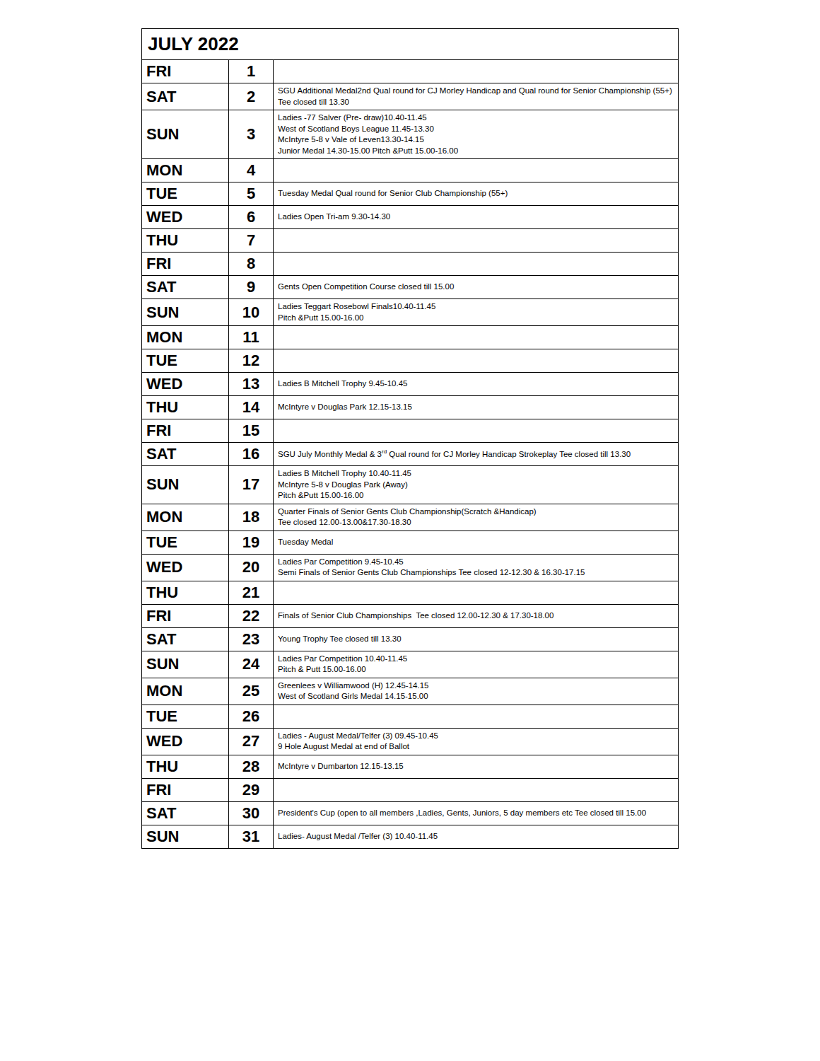JULY 2022
| FRI | 1 | |
| SAT | 2 | SGU Additional Medal2nd Qual round for CJ Morley Handicap and Qual round for Senior Championship (55+) Tee closed till 13.30 |
| SUN | 3 | Ladies -77 Salver (Pre- draw)10.40-11.45 West of Scotland Boys League 11.45-13.30 McIntyre 5-8 v Vale of Leven13.30-14.15 Junior Medal 14.30-15.00 Pitch &Putt 15.00-16.00 |
| MON | 4 | |
| TUE | 5 | Tuesday Medal Qual round for Senior Club Championship (55+) |
| WED | 6 | Ladies Open Tri-am 9.30-14.30 |
| THU | 7 | |
| FRI | 8 | |
| SAT | 9 | Gents Open Competition Course closed till 15.00 |
| SUN | 10 | Ladies Teggart Rosebowl Finals10.40-11.45 Pitch &Putt 15.00-16.00 |
| MON | 11 | |
| TUE | 12 | |
| WED | 13 | Ladies B Mitchell Trophy 9.45-10.45 |
| THU | 14 | McIntyre v Douglas Park 12.15-13.15 |
| FRI | 15 | |
| SAT | 16 | SGU July Monthly Medal & 3 rd Qual round for CJ Morley Handicap Strokeplay Tee closed till 13.30 |
| SUN | 17 | Ladies B Mitchell Trophy 10.40-11.45 McIntyre 5-8 v Douglas Park (Away) Pitch &Putt 15.00-16.00 |
| MON | 18 | Quarter Finals of Senior Gents Club Championship(Scratch &Handicap) Tee closed 12.00-13.00&17.30-18.30 |
| TUE | 19 | Tuesday Medal |
| WED | 20 | Ladies Par Competition 9.45-10.45 Semi Finals of Senior Gents Club Championships Tee closed 12-12.30 & 16.30-17.15 |
| THU | 21 | |
| FRI | 22 | Finals of Senior Club Championships Tee closed 12.00-12.30 & 17.30-18.00 |
| SAT | 23 | Young Trophy Tee closed till 13.30 |
| SUN | 24 | Ladies Par Competition 10.40-11.45 Pitch & Putt 15.00-16.00 |
| MON | 25 | Greenlees v Williamwood (H) 12.45-14.15 West of Scotland Girls Medal 14.15-15.00 |
| TUE | 26 | |
| WED | 27 | Ladies - August Medal/Telfer (3) 09.45-10.45 9 Hole August Medal at end of Ballot |
| THU | 28 | McIntyre v Dumbarton 12.15-13.15 |
| FRI | 29 | |
| SAT | 30 | President's Cup (open to all members ,Ladies, Gents, Juniors, 5 day members etc Tee closed till 15.00 |
| SUN | 31 | Ladies- August Medal /Telfer (3) 10.40-11.45 |